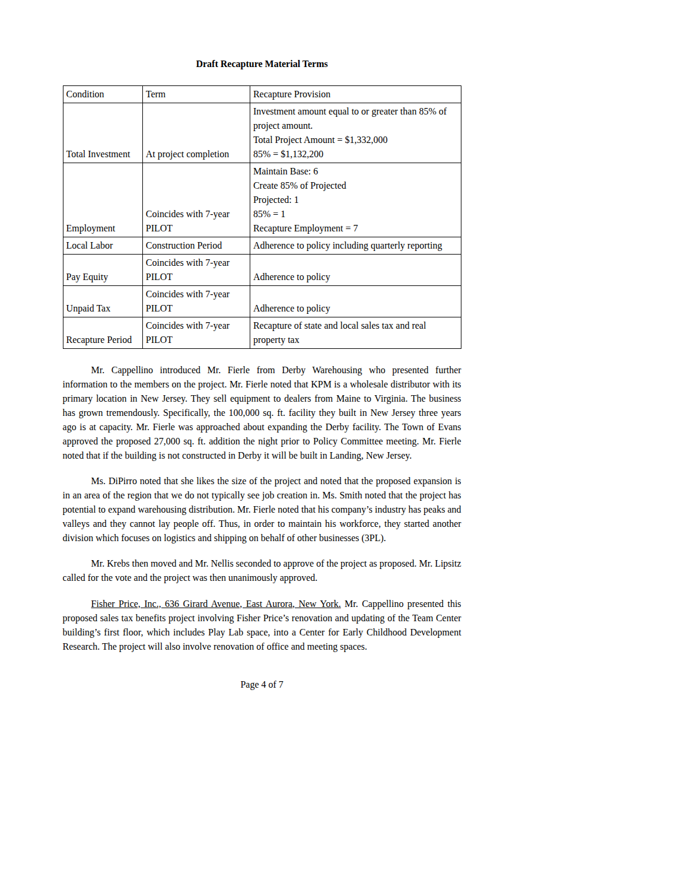Draft Recapture Material Terms
| Condition | Term | Recapture Provision |
| Total Investment | At project completion | Investment amount equal to or greater than 85% of project amount. Total Project Amount = $1,332,000 85% = $1,132,200 |
| Employment | Coincides with 7-year PILOT | Maintain Base: 6 Create 85% of Projected Projected: 1 85% = 1 Recapture Employment = 7 |
| Local Labor | Construction Period | Adherence to policy including quarterly reporting |
| Pay Equity | Coincides with 7-year PILOT | Adherence to policy |
| Unpaid Tax | Coincides with 7-year PILOT | Adherence to policy |
| Recapture Period | Coincides with 7-year PILOT | Recapture of state and local sales tax and real property tax |
Mr. Cappellino introduced Mr. Fierle from Derby Warehousing who presented further information to the members on the project. Mr. Fierle noted that KPM is a wholesale distributor with its primary location in New Jersey. They sell equipment to dealers from Maine to Virginia. The business has grown tremendously. Specifically, the 100,000 sq. ft. facility they built in New Jersey three years ago is at capacity. Mr. Fierle was approached about expanding the Derby facility. The Town of Evans approved the proposed 27,000 sq. ft. addition the night prior to Policy Committee meeting. Mr. Fierle noted that if the building is not constructed in Derby it will be built in Landing, New Jersey.
Ms. DiPirro noted that she likes the size of the project and noted that the proposed expansion is in an area of the region that we do not typically see job creation in. Ms. Smith noted that the project has potential to expand warehousing distribution. Mr. Fierle noted that his company’s industry has peaks and valleys and they cannot lay people off. Thus, in order to maintain his workforce, they started another division which focuses on logistics and shipping on behalf of other businesses (3PL).
Mr. Krebs then moved and Mr. Nellis seconded to approve of the project as proposed. Mr. Lipsitz called for the vote and the project was then unanimously approved.
Fisher Price, Inc., 636 Girard Avenue, East Aurora, New York. Mr. Cappellino presented this proposed sales tax benefits project involving Fisher Price’s renovation and updating of the Team Center building’s first floor, which includes Play Lab space, into a Center for Early Childhood Development Research. The project will also involve renovation of office and meeting spaces.
Page 4 of 7